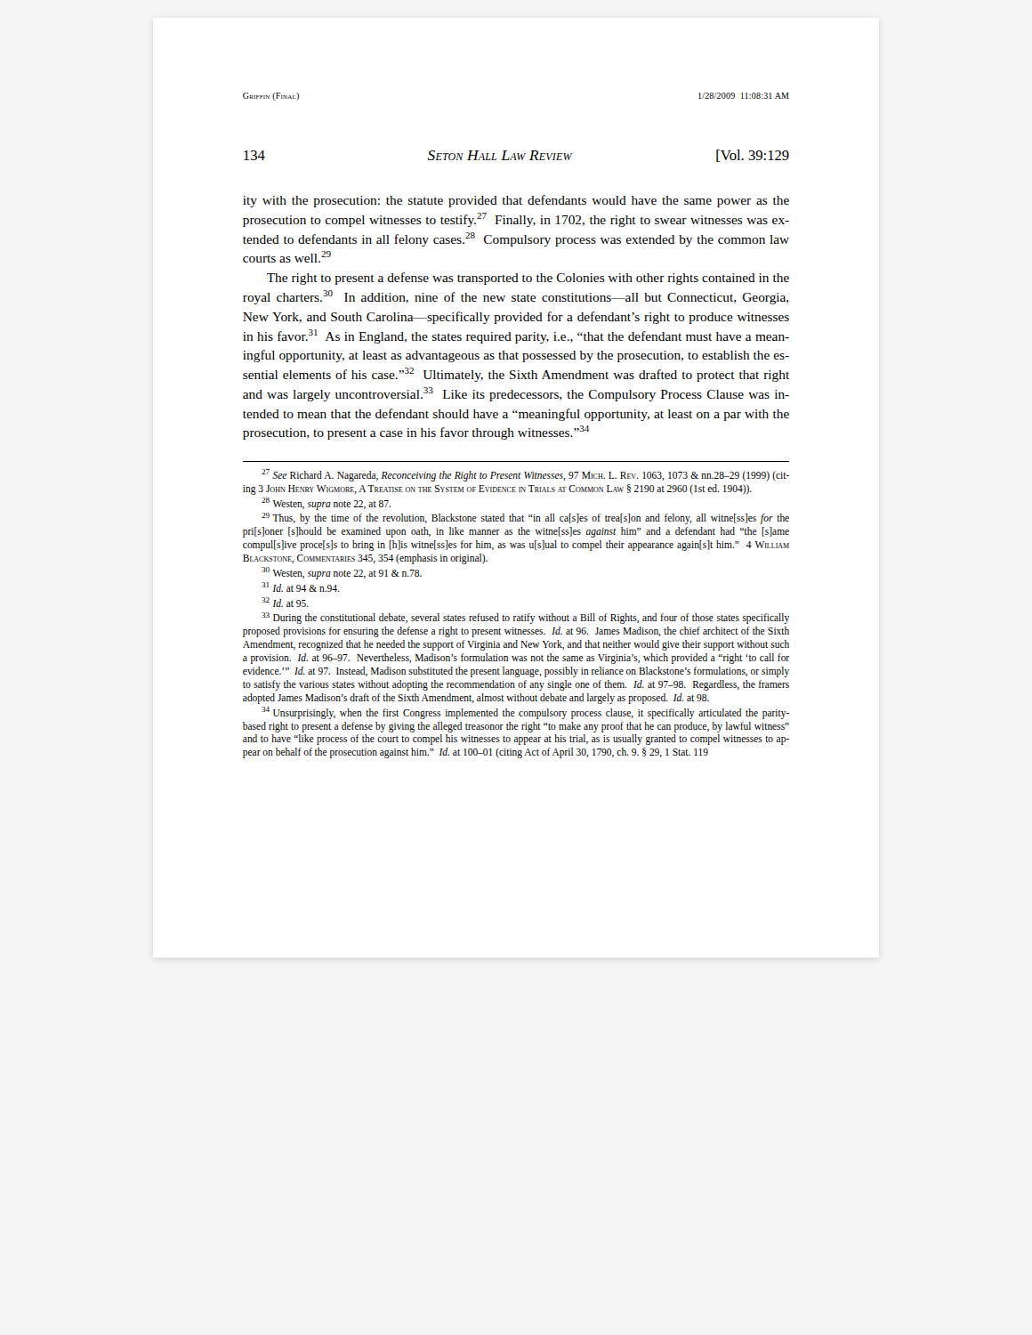Griffin (Final) 1/28/2009 11:08:31 AM
134 Seton Hall Law Review [Vol. 39:129
ity with the prosecution: the statute provided that defendants would have the same power as the prosecution to compel witnesses to testify.27 Finally, in 1702, the right to swear witnesses was extended to defendants in all felony cases.28 Compulsory process was extended by the common law courts as well.29
The right to present a defense was transported to the Colonies with other rights contained in the royal charters.30 In addition, nine of the new state constitutions—all but Connecticut, Georgia, New York, and South Carolina—specifically provided for a defendant’s right to produce witnesses in his favor.31 As in England, the states required parity, i.e., “that the defendant must have a meaningful opportunity, at least as advantageous as that possessed by the prosecution, to establish the essential elements of his case.”32 Ultimately, the Sixth Amendment was drafted to protect that right and was largely uncontroversial.33 Like its predecessors, the Compulsory Process Clause was intended to mean that the defendant should have a “meaningful opportunity, at least on a par with the prosecution, to present a case in his favor through witnesses.”34
27See Richard A. Nagareda, Reconceiving the Right to Present Witnesses, 97 Mich. L. Rev. 1063, 1073 & nn.28–29 (1999) (citing 3 John Henry Wigmore, A Treatise on the System of Evidence in Trials at Common Law § 2190 at 2960 (1st ed. 1904)).
28Westen, supra note 22, at 87.
29Thus, by the time of the revolution, Blackstone stated that “in all ca[s]es of trea[s]on and felony, all witne[ss]es for the pri[s]oner [s]hould be examined upon oath, in like manner as the witne[ss]es against him” and a defendant had “the [s]ame compul[s]ive proce[s]s to bring in [h]is witne[ss]es for him, as was u[s]ual to compel their appearance again[s]t him.” 4 William Blackstone, Commentaries 345, 354 (emphasis in original).
30Westen, supra note 22, at 91 & n.78.
31Id. at 94 & n.94.
32Id. at 95.
33During the constitutional debate, several states refused to ratify without a Bill of Rights, and four of those states specifically proposed provisions for ensuring the defense a right to present witnesses. Id. at 96. James Madison, the chief architect of the Sixth Amendment, recognized that he needed the support of Virginia and New York, and that neither would give their support without such a provision. Id. at 96–97. Nevertheless, Madison’s formulation was not the same as Virginia’s, which provided a “right ‘to call for evidence.’” Id. at 97. Instead, Madison substituted the present language, possibly in reliance on Blackstone’s formulations, or simply to satisfy the various states without adopting the recommendation of any single one of them. Id. at 97–98. Regardless, the framers adopted James Madison’s draft of the Sixth Amendment, almost without debate and largely as proposed. Id. at 98.
34Unsurprisingly, when the first Congress implemented the compulsory process clause, it specifically articulated the parity-based right to present a defense by giving the alleged treasonor the right “to make any proof that he can produce, by lawful witness” and to have “like process of the court to compel his witnesses to appear at his trial, as is usually granted to compel witnesses to appear on behalf of the prosecution against him.” Id. at 100–01 (citing Act of April 30, 1790, ch. 9. § 29, 1 Stat. 119